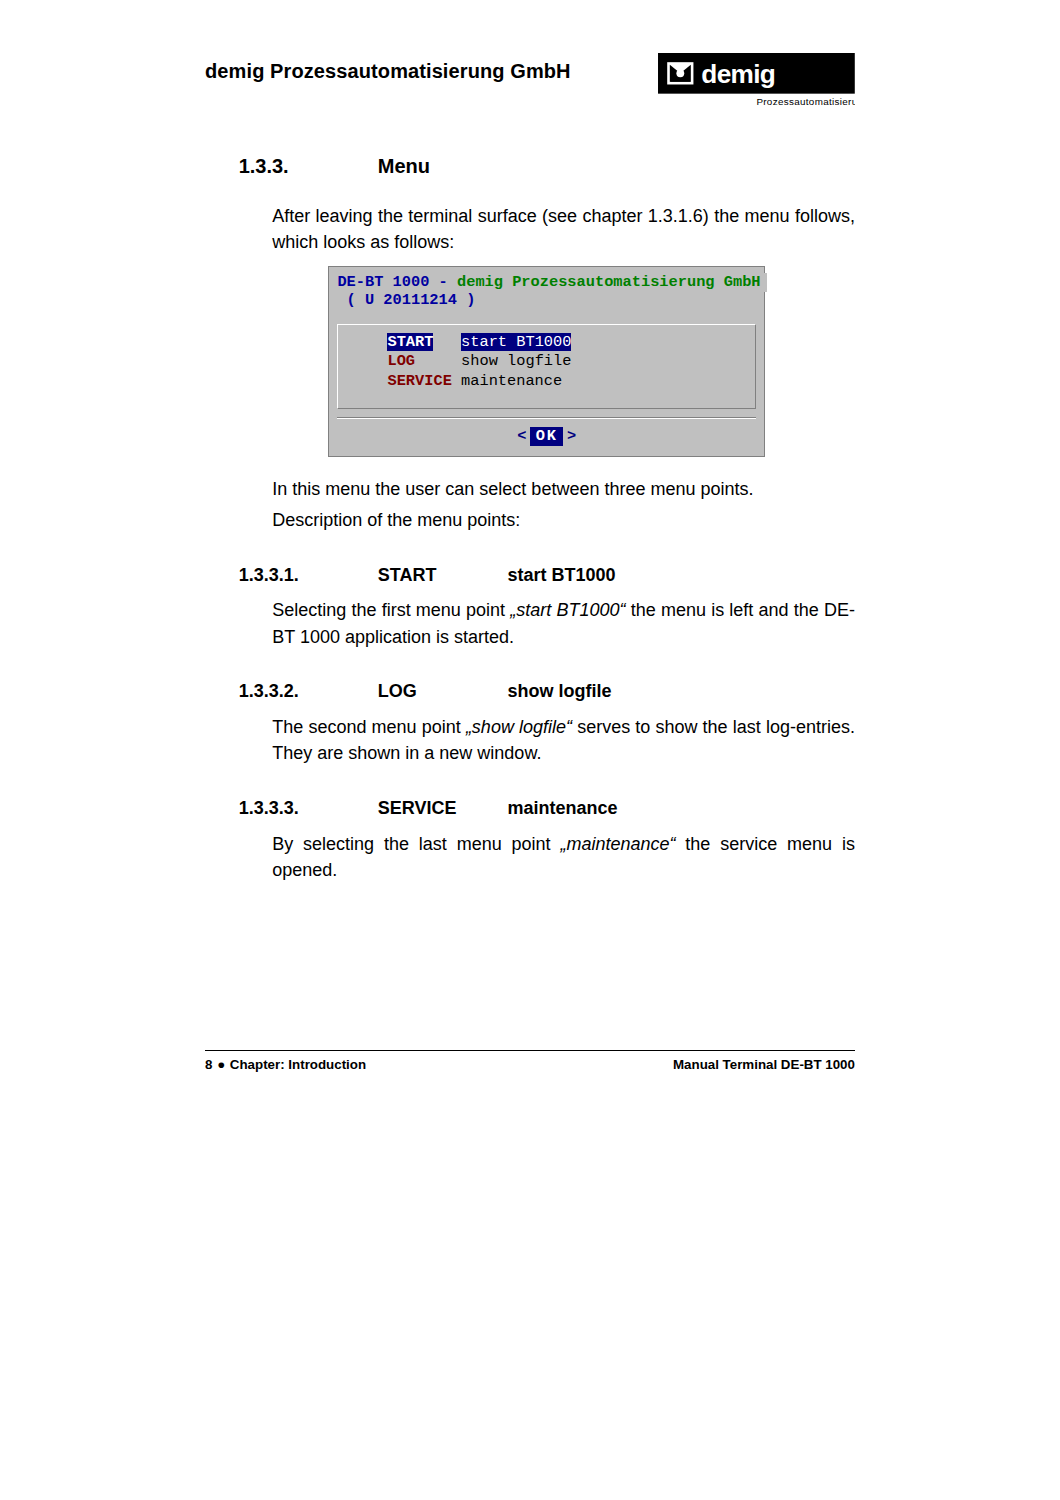demig Prozessautomatisierung GmbH
demig Prozessautomatisierung
1.3.3. Menu
After leaving the terminal surface (see chapter 1.3.1.6) the menu follows, which looks as follows:
DE-BT 1000 - demig Prozessautomatisierung GmbH
( U 20111214 )
START start BT1000
LOG show logfile
SERVICE maintenance
<OK>
In this menu the user can select between three menu points.
Description of the menu points:
1.3.3.1. START start BT1000
Selecting the first menu point „start BT1000“ the menu is left and the DE-BT 1000 application is started.
1.3.3.2. LOG show logfile
The second menu point „show logfile“ serves to show the last log-entries. They are shown in a new window.
1.3.3.3. SERVICE maintenance
By selecting the last menu point „maintenance“ the service menu is opened.
8●Chapter: Introduction
Manual Terminal DE-BT 1000